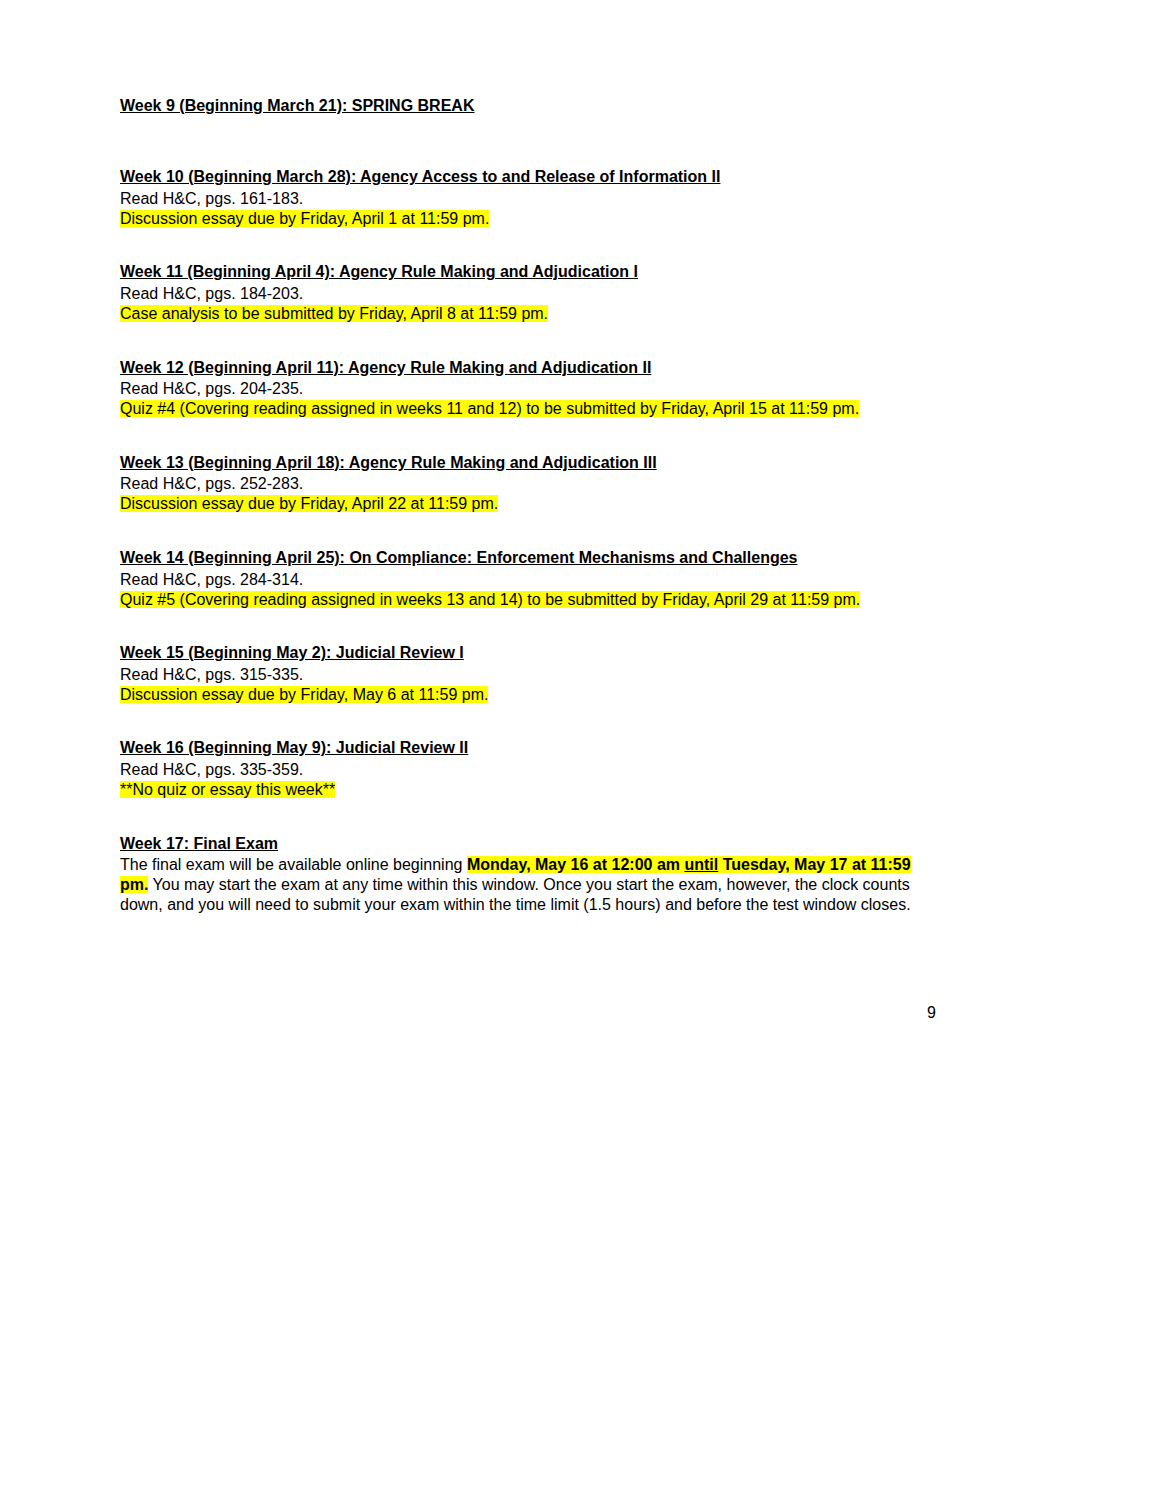Week 9 (Beginning March 21): SPRING BREAK
Week 10 (Beginning March 28): Agency Access to and Release of Information II
Read H&C, pgs. 161-183.
Discussion essay due by Friday, April 1 at 11:59 pm.
Week 11 (Beginning April 4): Agency Rule Making and Adjudication I
Read H&C, pgs. 184-203.
Case analysis to be submitted by Friday, April 8 at 11:59 pm.
Week 12 (Beginning April 11): Agency Rule Making and Adjudication II
Read H&C, pgs. 204-235.
Quiz #4 (Covering reading assigned in weeks 11 and 12) to be submitted by Friday, April 15 at 11:59 pm.
Week 13 (Beginning April 18): Agency Rule Making and Adjudication III
Read H&C, pgs. 252-283.
Discussion essay due by Friday, April 22 at 11:59 pm.
Week 14 (Beginning April 25): On Compliance: Enforcement Mechanisms and Challenges
Read H&C, pgs. 284-314.
Quiz #5 (Covering reading assigned in weeks 13 and 14) to be submitted by Friday, April 29 at 11:59 pm.
Week 15 (Beginning May 2): Judicial Review I
Read H&C, pgs. 315-335.
Discussion essay due by Friday, May 6 at 11:59 pm.
Week 16 (Beginning May 9): Judicial Review II
Read H&C, pgs. 335-359.
**No quiz or essay this week**
Week 17: Final Exam
The final exam will be available online beginning Monday, May 16 at 12:00 am until Tuesday, May 17 at 11:59 pm. You may start the exam at any time within this window. Once you start the exam, however, the clock counts down, and you will need to submit your exam within the time limit (1.5 hours) and before the test window closes.
9